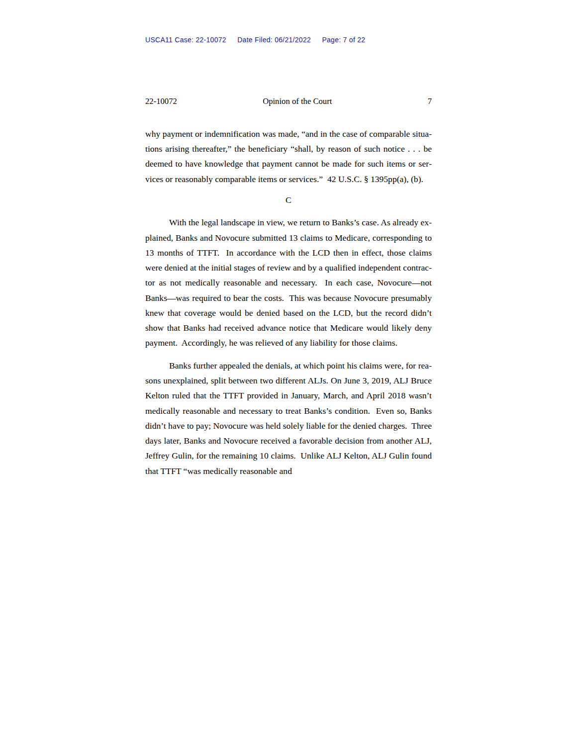USCA11 Case: 22-10072 Date Filed: 06/21/2022 Page: 7 of 22
22-10072
Opinion of the Court
7
why payment or indemnification was made, “and in the case of comparable situations arising thereafter,” the beneficiary “shall, by reason of such notice . . . be deemed to have knowledge that payment cannot be made for such items or services or reasonably comparable items or services.” 42 U.S.C. § 1395pp(a), (b).
C
With the legal landscape in view, we return to Banks’s case. As already explained, Banks and Novocure submitted 13 claims to Medicare, corresponding to 13 months of TTFT. In accordance with the LCD then in effect, those claims were denied at the initial stages of review and by a qualified independent contractor as not medically reasonable and necessary. In each case, Novocure—not Banks—was required to bear the costs. This was because Novocure presumably knew that coverage would be denied based on the LCD, but the record didn’t show that Banks had received advance notice that Medicare would likely deny payment. Accordingly, he was relieved of any liability for those claims.
Banks further appealed the denials, at which point his claims were, for reasons unexplained, split between two different ALJs. On June 3, 2019, ALJ Bruce Kelton ruled that the TTFT provided in January, March, and April 2018 wasn’t medically reasonable and necessary to treat Banks’s condition. Even so, Banks didn’t have to pay; Novocure was held solely liable for the denied charges. Three days later, Banks and Novocure received a favorable decision from another ALJ, Jeffrey Gulin, for the remaining 10 claims. Unlike ALJ Kelton, ALJ Gulin found that TTFT “was medically reasonable and